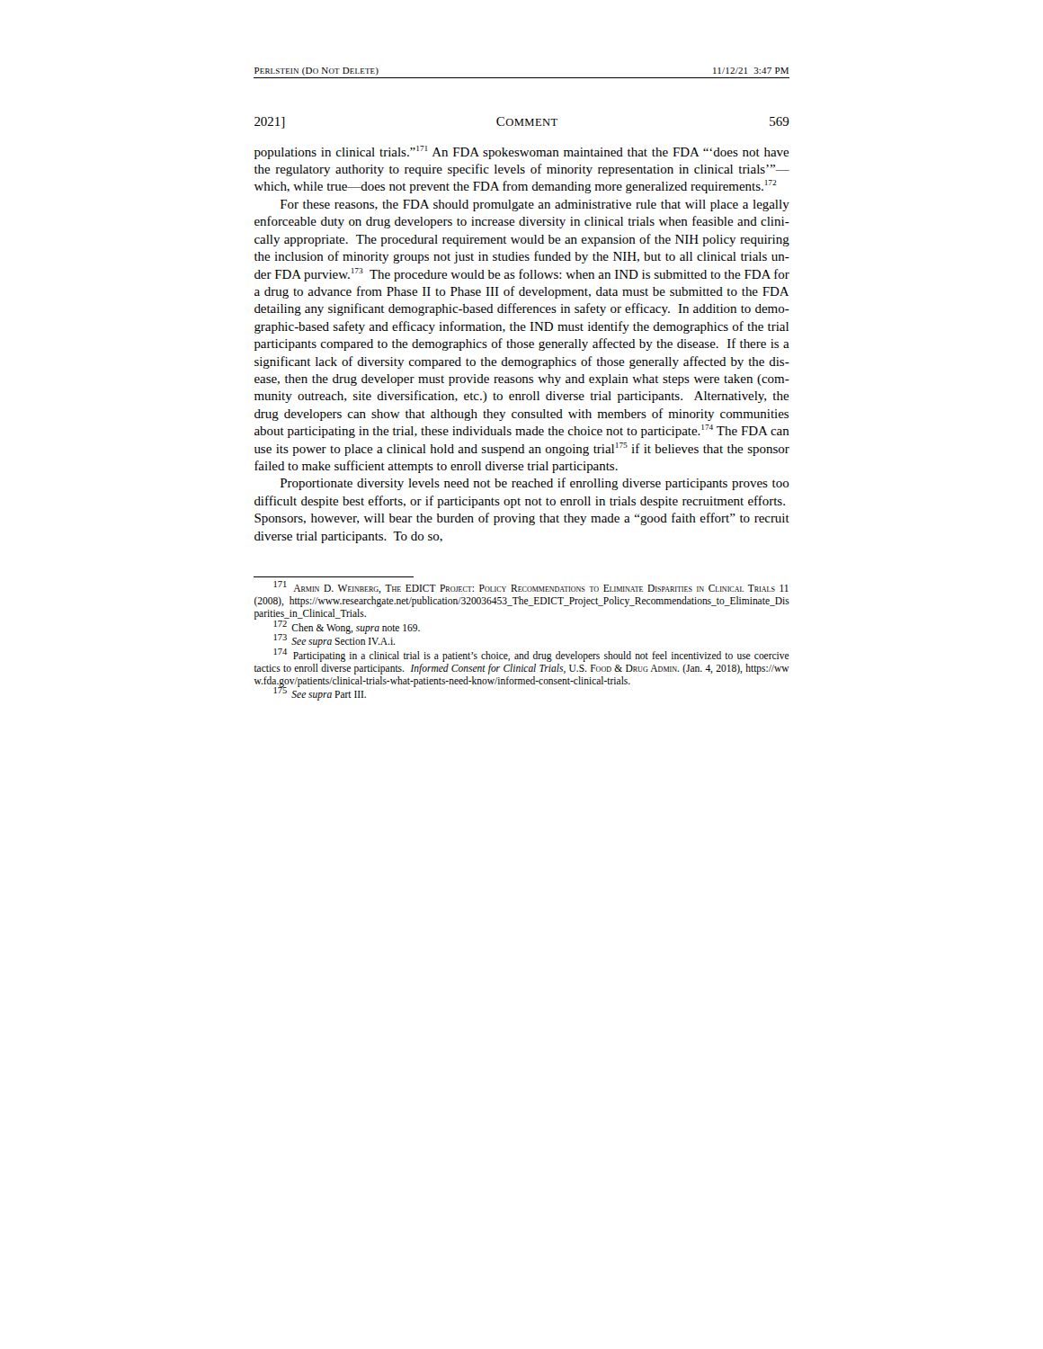PERLSTEIN (DO NOT DELETE) 11/12/21 3:47 PM
2021] COMMENT 569
populations in clinical trials.”171 An FDA spokeswoman maintained that the FDA “‘does not have the regulatory authority to require specific levels of minority representation in clinical trials’”—which, while true—does not prevent the FDA from demanding more generalized requirements.172
For these reasons, the FDA should promulgate an administrative rule that will place a legally enforceable duty on drug developers to increase diversity in clinical trials when feasible and clinically appropriate. The procedural requirement would be an expansion of the NIH policy requiring the inclusion of minority groups not just in studies funded by the NIH, but to all clinical trials under FDA purview.173 The procedure would be as follows: when an IND is submitted to the FDA for a drug to advance from Phase II to Phase III of development, data must be submitted to the FDA detailing any significant demographic-based differences in safety or efficacy. In addition to demographic-based safety and efficacy information, the IND must identify the demographics of the trial participants compared to the demographics of those generally affected by the disease. If there is a significant lack of diversity compared to the demographics of those generally affected by the disease, then the drug developer must provide reasons why and explain what steps were taken (community outreach, site diversification, etc.) to enroll diverse trial participants. Alternatively, the drug developers can show that although they consulted with members of minority communities about participating in the trial, these individuals made the choice not to participate.174 The FDA can use its power to place a clinical hold and suspend an ongoing trial175 if it believes that the sponsor failed to make sufficient attempts to enroll diverse trial participants.
Proportionate diversity levels need not be reached if enrolling diverse participants proves too difficult despite best efforts, or if participants opt not to enroll in trials despite recruitment efforts. Sponsors, however, will bear the burden of proving that they made a “good faith effort” to recruit diverse trial participants. To do so,
171 Armin D. Weinberg, The EDICT Project: Policy Recommendations to Eliminate Disparities in Clinical Trials 11 (2008), https://www.researchgate.net/publication/320036453_The_EDICT_Project_Policy_Recommendations_to_Eliminate_Disparities_in_Clinical_Trials.
172 Chen & Wong, supra note 169.
173 See supra Section IV.A.i.
174 Participating in a clinical trial is a patient’s choice, and drug developers should not feel incentivized to use coercive tactics to enroll diverse participants. Informed Consent for Clinical Trials, U.S. Food & Drug Admin. (Jan. 4, 2018), https://www.fda.gov/patients/clinical-trials-what-patients-need-know/informed-consent-clinical-trials.
175 See supra Part III.